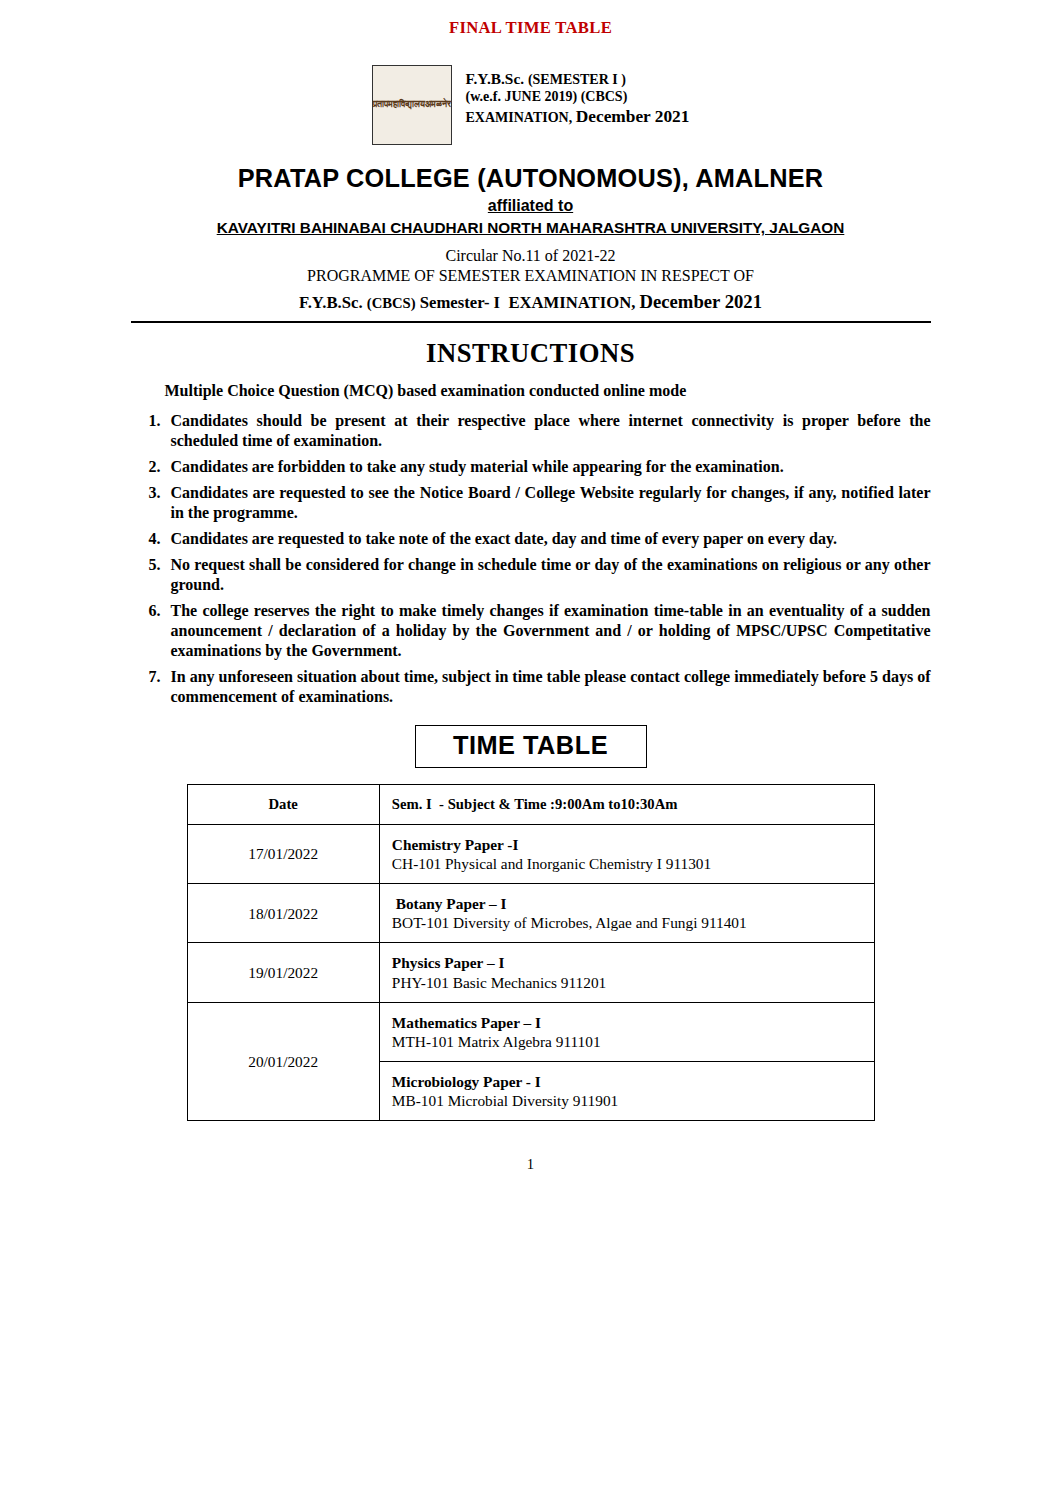FINAL TIME TABLE
प्रताप महाविद्यालय अमळनेर
F.Y.B.Sc. (SEMESTER I )
(w.e.f. JUNE 2019) (CBCS)
EXAMINATION, December 2021
PRATAP COLLEGE (AUTONOMOUS), AMALNER
affiliated to
KAVAYITRI BAHINABAI CHAUDHARI NORTH MAHARASHTRA UNIVERSITY, JALGAON
Circular No.11 of 2021-22
PROGRAMME OF SEMESTER EXAMINATION IN RESPECT OF
F.Y.B.Sc. (CBCS) Semester- I EXAMINATION, December 2021
INSTRUCTIONS
Multiple Choice Question (MCQ) based examination conducted online mode
Candidates should be present at their respective place where internet connectivity is proper before the scheduled time of examination.
Candidates are forbidden to take any study material while appearing for the examination.
Candidates are requested to see the Notice Board / College Website regularly for changes, if any, notified later in the programme.
Candidates are requested to take note of the exact date, day and time of every paper on every day.
No request shall be considered for change in schedule time or day of the examinations on religious or any other ground.
The college reserves the right to make timely changes if examination time-table in an eventuality of a sudden anouncement / declaration of a holiday by the Government and / or holding of MPSC/UPSC Competitative examinations by the Government.
In any unforeseen situation about time, subject in time table please contact college immediately before 5 days of commencement of examinations.
TIME TABLE
| Date | Sem. I - Subject & Time :9:00Am to10:30Am |
| --- | --- |
| 17/01/2022 | Chemistry Paper -I CH-101 Physical and Inorganic Chemistry I 911301 |
| 18/01/2022 | Botany Paper – I BOT-101 Diversity of Microbes, Algae and Fungi 911401 |
| 19/01/2022 | Physics Paper – I PHY-101 Basic Mechanics 911201 |
| 20/01/2022 | Mathematics Paper – I MTH-101 Matrix Algebra 911101 |
| Microbiology Paper - I MB-101 Microbial Diversity 911901 |
1